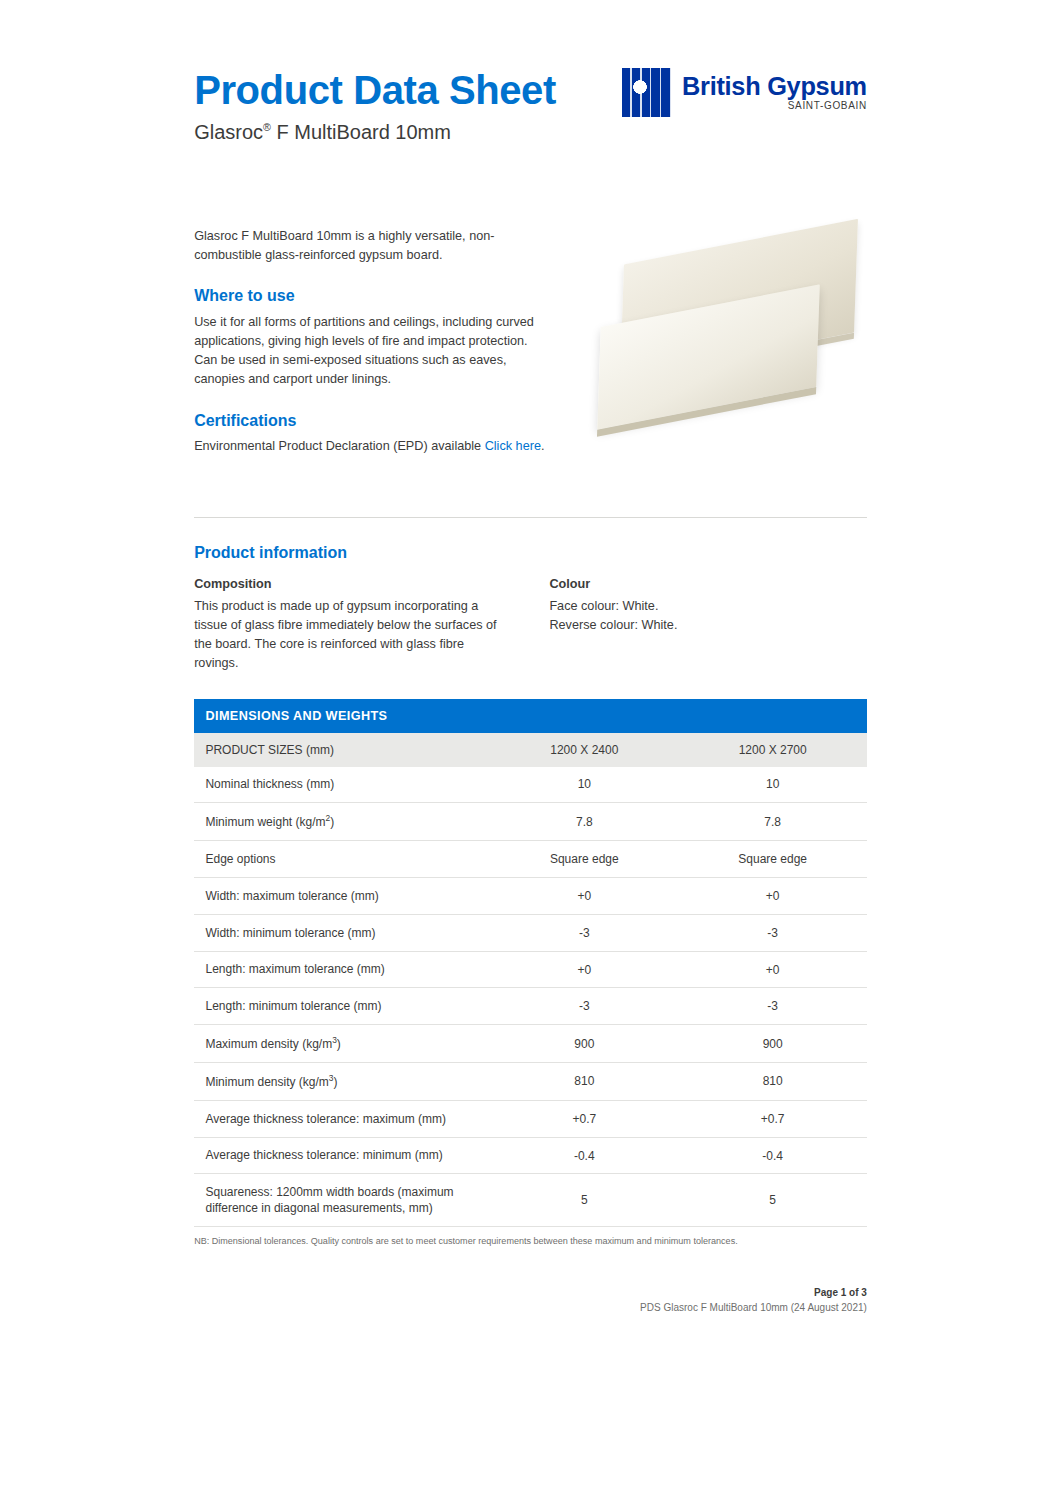Product Data Sheet
Glasroc® F MultiBoard 10mm
British Gypsum SAINT-GOBAIN
Glasroc F MultiBoard 10mm is a highly versatile, non-combustible glass-reinforced gypsum board.
Where to use
Use it for all forms of partitions and ceilings, including curved applications, giving high levels of fire and impact protection. Can be used in semi-exposed situations such as eaves, canopies and carport under linings.
Certifications
Environmental Product Declaration (EPD) available Click here.
Product information
Composition
This product is made up of gypsum incorporating a tissue of glass fibre immediately below the surfaces of the board. The core is reinforced with glass fibre rovings.
Colour
Face colour: White.
Reverse colour: White.
DIMENSIONS AND WEIGHTS
| PRODUCT SIZES (mm) | 1200 X 2400 | 1200 X 2700 |
| --- | --- | --- |
| Nominal thickness (mm) | 10 | 10 |
| Minimum weight (kg/m 2 ) | 7.8 | 7.8 |
| Edge options | Square edge | Square edge |
| Width: maximum tolerance (mm) | +0 | +0 |
| Width: minimum tolerance (mm) | -3 | -3 |
| Length: maximum tolerance (mm) | +0 | +0 |
| Length: minimum tolerance (mm) | -3 | -3 |
| Maximum density (kg/m 3 ) | 900 | 900 |
| Minimum density (kg/m 3 ) | 810 | 810 |
| Average thickness tolerance: maximum (mm) | +0.7 | +0.7 |
| Average thickness tolerance: minimum (mm) | -0.4 | -0.4 |
| Squareness: 1200mm width boards (maximum difference in diagonal measurements, mm) | 5 | 5 |
NB: Dimensional tolerances. Quality controls are set to meet customer requirements between these maximum and minimum tolerances.
Page 1 of 3
PDS Glasroc F MultiBoard 10mm (24 August 2021)